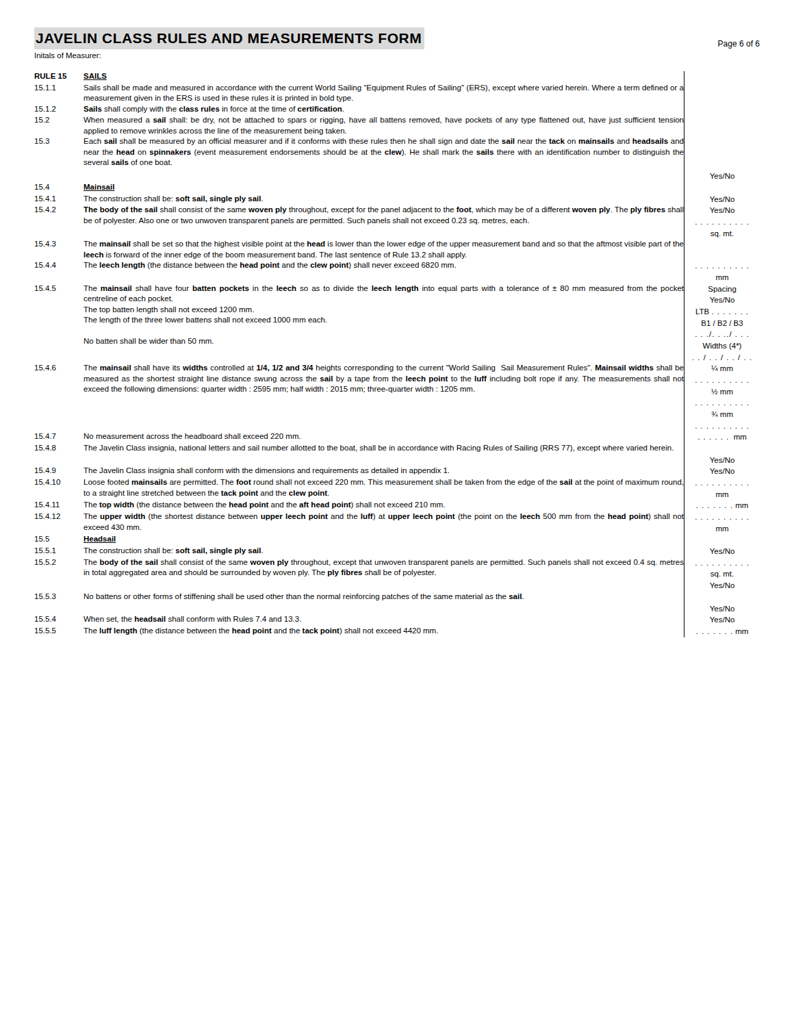JAVELIN CLASS RULES AND MEASUREMENTS FORM
Page 6 of 6
Initals of Measurer:
| RULE 15 | SAILS | |
| 15.1.1 | Sails shall be made and measured in accordance with the current World Sailing “Equipment Rules of Sailing" (ERS), except where varied herein. Where a term defined or a measurement given in the ERS is used in these rules it is printed in bold type. | |
| 15.1.2 | Sails shall comply with the class rules in force at the time of certification . | |
| 15.2 | When measured a sail shall: be dry, not be attached to spars or rigging, have all battens removed, have pockets of any type flattened out, have just sufficient tension applied to remove wrinkles across the line of the measurement being taken. | |
| 15.3 | Each sail shall be measured by an official measurer and if it conforms with these rules then he shall sign and date the sail near the tack on mainsails and headsails and near the head on spinnakers (event measurement endorsements should be at the clew ). He shall mark the sails there with an identification number to distinguish the several sails of one boat. | Yes/No |
| 15.4 | Mainsail | |
| 15.4.1 | The construction shall be: soft sail, single ply sail . | Yes/No |
| 15.4.2 | The body of the sail shall consist of the same woven ply throughout, except for the panel adjacent to the foot , which may be of a different woven ply . The ply fibres shall be of polyester. Also one or two unwoven transparent panels are permitted. Such panels shall not exceed 0.23 sq. metres, each. | Yes/No . . . . . . . . . . sq. mt. |
| 15.4.3 | The mainsail shall be set so that the highest visible point at the head is lower than the lower edge of the upper measurement band and so that the aftmost visible part of the leech is forward of the inner edge of the boom measurement band. The last sentence of Rule 13.2 shall apply. | |
| 15.4.4 | The leech length (the distance between the head point and the clew point ) shall never exceed 6820 mm. | . . . . . . . . . . mm |
| 15.4.5 | The mainsail shall have four batten pockets in the leech so as to divide the leech length into equal parts with a tolerance of ± 80 mm measured from the pocket centreline of each pocket. The top batten length shall not exceed 1200 mm. The length of the three lower battens shall not exceed 1000 mm each. No batten shall be wider than 50 mm. | Spacing Yes/No LTB . . . . . . . B1 / B2 / B3 . . ./. . ../ . . . Widths (4*) . . / . . / . . / . . |
| 15.4.6 | The mainsail shall have its widths controlled at 1/4, 1/2 and 3/4 heights corresponding to the current "World Sailing Sail Measurement Rules". Mainsail widths shall be measured as the shortest straight line distance swung across the sail by a tape from the leech point to the luff including bolt rope if any. The measurements shall not exceed the following dimensions: quarter width : 2595 mm; half width : 2015 mm; three-quarter width : 1205 mm. | ¼ mm . . . . . . . . . . ½ mm . . . . . . . . . . ¾ mm . . . . . . . . . . |
| 15.4.7 | No measurement across the headboard shall exceed 220 mm. | . . . . . . mm |
| 15.4.8 | The Javelin Class insignia, national letters and sail number allotted to the boat, shall be in accordance with Racing Rules of Sailing (RRS 77), except where varied herein. | Yes/No |
| 15.4.9 | The Javelin Class insignia shall conform with the dimensions and requirements as detailed in appendix 1. | Yes/No |
| 15.4.10 | Loose footed mainsails are permitted. The foot round shall not exceed 220 mm. This measurement shall be taken from the edge of the sail at the point of maximum round, to a straight line stretched between the tack point and the clew point . | . . . . . . . . . . mm |
| 15.4.11 | The top width (the distance between the head point and the aft head point ) shall not exceed 210 mm. | . . . . . . . mm |
| 15.4.12 | The upper width (the shortest distance between upper leech point and the luff ) at upper leech point (the point on the leech 500 mm from the head point ) shall not exceed 430 mm. | . . . . . . . . . . mm |
| 15.5 | Headsail | |
| 15.5.1 | The construction shall be: soft sail, single ply sail . | Yes/No |
| 15.5.2 | The body of the sail shall consist of the same woven ply throughout, except that unwoven transparent panels are permitted. Such panels shall not exceed 0.4 sq. metres in total aggregated area and should be surrounded by woven ply. The ply fibres shall be of polyester. | . . . . . . . . . . sq. mt. Yes/No |
| 15.5.3 | No battens or other forms of stiffening shall be used other than the normal reinforcing patches of the same material as the sail . | Yes/No |
| 15.5.4 | When set, the headsail shall conform with Rules 7.4 and 13.3. | Yes/No |
| 15.5.5 | The luff length (the distance between the head point and the tack point ) shall not exceed 4420 mm. | . . . . . . . mm |